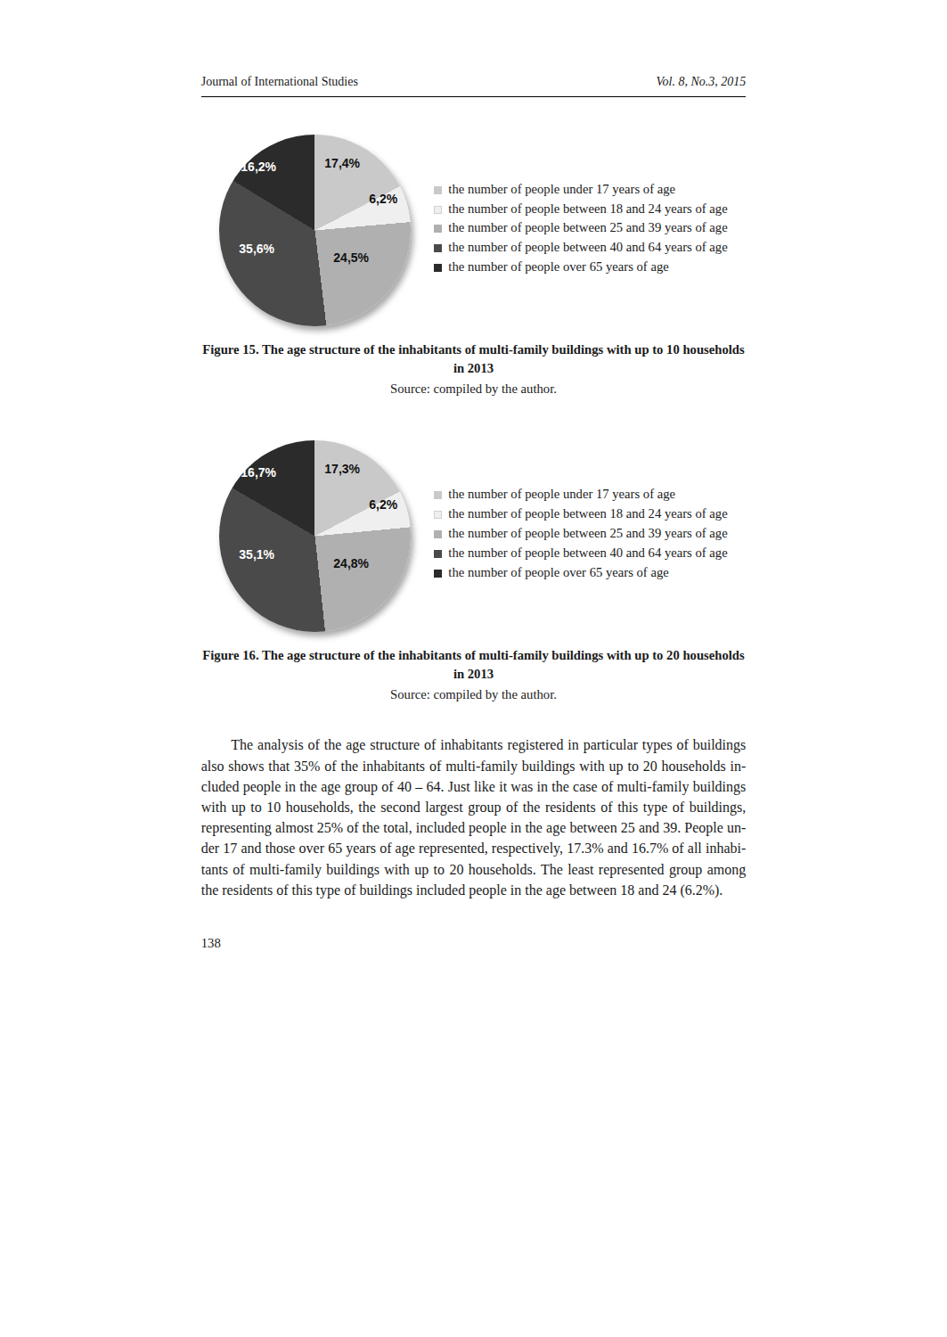Journal of International Studies Vol. 8, No.3, 2015
17,4% 6,2% 24,5% 35,6% 16,2%
the number of people under 17 years of age
the number of people between 18 and 24 years of age
the number of people between 25 and 39 years of age
the number of people between 40 and 64 years of age
the number of people over 65 years of age
Figure 15. The age structure of the inhabitants of multi-family buildings with up to 10 households in 2013 Source: compiled by the author.
17,3% 6,2% 24,8% 35,1% 16,7%
the number of people under 17 years of age
the number of people between 18 and 24 years of age
the number of people between 25 and 39 years of age
the number of people between 40 and 64 years of age
the number of people over 65 years of age
Figure 16. The age structure of the inhabitants of multi-family buildings with up to 20 households in 2013 Source: compiled by the author.
The analysis of the age structure of inhabitants registered in particular types of buildings also shows that 35% of the inhabitants of multi-family buildings with up to 20 households included people in the age group of 40 – 64. Just like it was in the case of multi-family buildings with up to 10 households, the second largest group of the residents of this type of buildings, representing almost 25% of the total, included people in the age between 25 and 39. People under 17 and those over 65 years of age represented, respectively, 17.3% and 16.7% of all inhabitants of multi-family buildings with up to 20 households. The least represented group among the residents of this type of buildings included people in the age between 18 and 24 (6.2%).
138